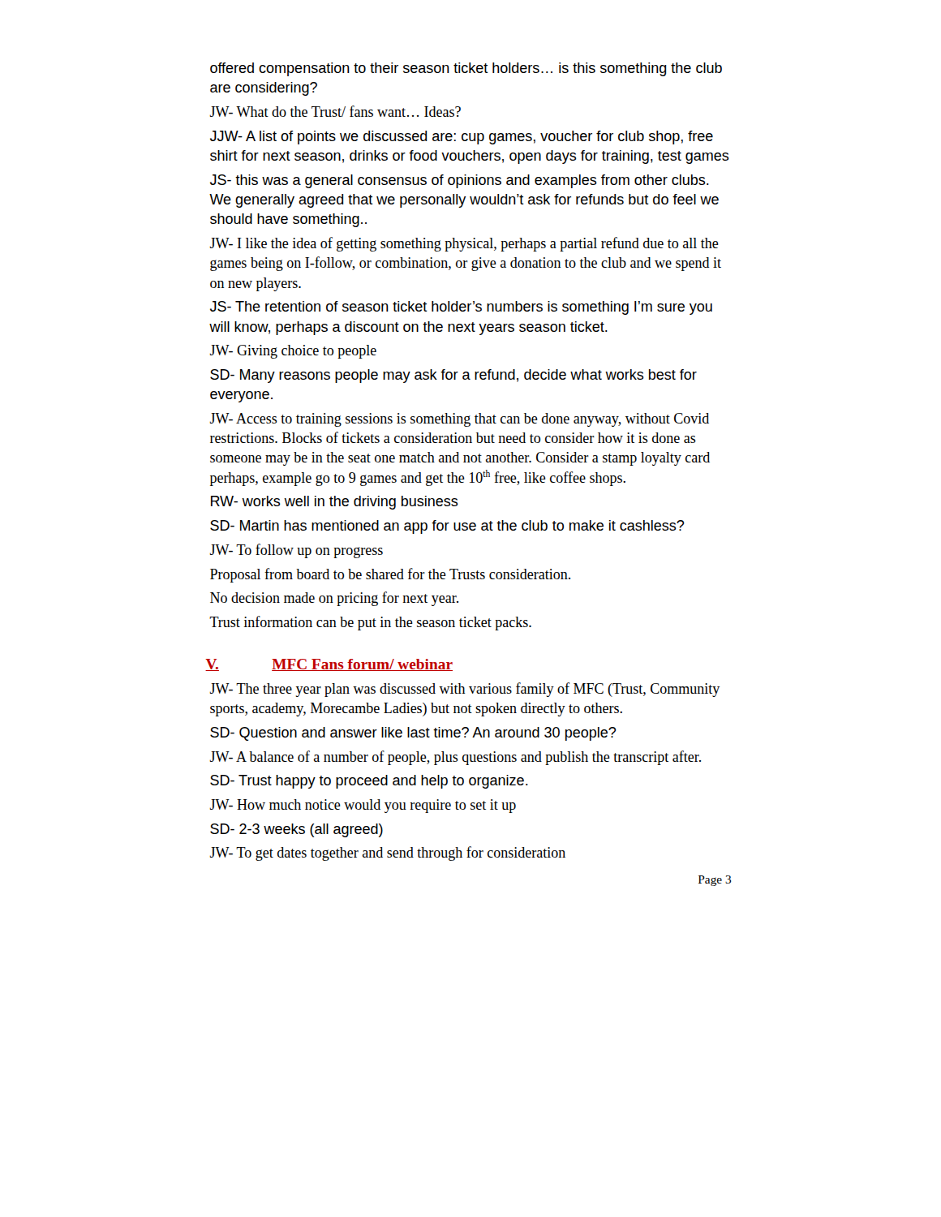offered compensation to their season ticket holders… is this something the club are considering?
JW- What do the Trust/ fans want… Ideas?
JJW- A list of points we discussed are: cup games, voucher for club shop, free shirt for next season, drinks or food vouchers, open days for training, test games
JS- this was a general consensus of opinions and examples from other clubs. We generally agreed that we personally wouldn’t ask for refunds but do feel we should have something..
JW- I like the idea of getting something physical, perhaps a partial refund due to all the games being on I-follow, or combination, or give a donation to the club and we spend it on new players.
JS- The retention of season ticket holder’s numbers is something I’m sure you will know, perhaps a discount on the next years season ticket.
JW- Giving choice to people
SD- Many reasons people may ask for a refund, decide what works best for everyone.
JW- Access to training sessions is something that can be done anyway, without Covid restrictions. Blocks of tickets a consideration but need to consider how it is done as someone may be in the seat one match and not another. Consider a stamp loyalty card perhaps, example go to 9 games and get the 10th free, like coffee shops.
RW- works well in the driving business
SD- Martin has mentioned an app for use at the club to make it cashless?
JW- To follow up on progress
Proposal from board to be shared for the Trusts consideration.
No decision made on pricing for next year.
Trust information can be put in the season ticket packs.
V. MFC Fans forum/ webinar
JW- The three year plan was discussed with various family of MFC (Trust, Community sports, academy, Morecambe Ladies) but not spoken directly to others.
SD- Question and answer like last time? An around 30 people?
JW- A balance of a number of people, plus questions and publish the transcript after.
SD- Trust happy to proceed and help to organize.
JW- How much notice would you require to set it up
SD- 2-3 weeks (all agreed)
JW- To get dates together and send through for consideration
Page 3